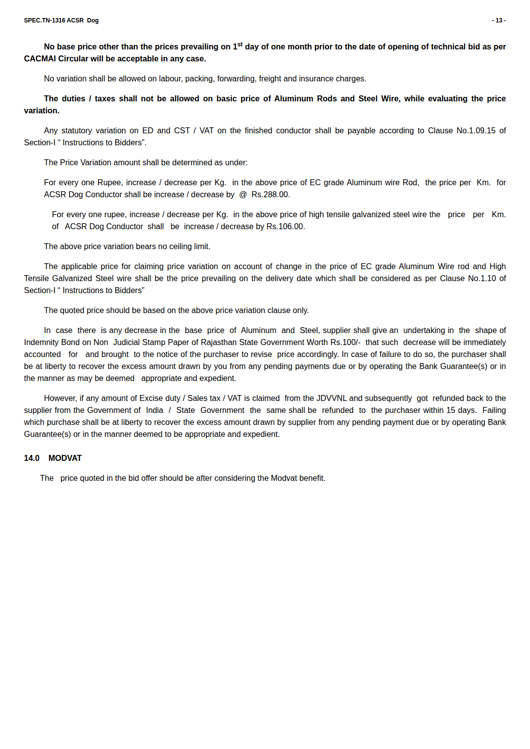SPEC.TN-1316 ACSR Dog - 13 -
No base price other than the prices prevailing on 1st day of one month prior to the date of opening of technical bid as per CACMAI Circular will be acceptable in any case.
No variation shall be allowed on labour, packing, forwarding, freight and insurance charges.
The duties / taxes shall not be allowed on basic price of Aluminum Rods and Steel Wire, while evaluating the price variation.
Any statutory variation on ED and CST / VAT on the finished conductor shall be payable according to Clause No.1.09.15 of Section-I “ Instructions to Bidders”.
The Price Variation amount shall be determined as under:
For every one Rupee, increase / decrease per Kg. in the above price of EC grade Aluminum wire Rod, the price per Km. for ACSR Dog Conductor shall be increase / decrease by @ Rs.288.00.
For every one rupee, increase / decrease per Kg. in the above price of high tensile galvanized steel wire the price per Km. of ACSR Dog Conductor shall be increase / decrease by Rs.106.00.
The above price variation bears no ceiling limit.
The applicable price for claiming price variation on account of change in the price of EC grade Aluminum Wire rod and High Tensile Galvanized Steel wire shall be the price prevailing on the delivery date which shall be considered as per Clause No.1.10 of Section-I “ Instructions to Bidders”
The quoted price should be based on the above price variation clause only.
In case there is any decrease in the base price of Aluminum and Steel, supplier shall give an undertaking in the shape of Indemnity Bond on Non Judicial Stamp Paper of Rajasthan State Government Worth Rs.100/- that such decrease will be immediately accounted for and brought to the notice of the purchaser to revise price accordingly. In case of failure to do so, the purchaser shall be at liberty to recover the excess amount drawn by you from any pending payments due or by operating the Bank Guarantee(s) or in the manner as may be deemed appropriate and expedient.
However, if any amount of Excise duty / Sales tax / VAT is claimed from the JDVVNL and subsequently got refunded back to the supplier from the Government of India / State Government the same shall be refunded to the purchaser within 15 days. Failing which purchase shall be at liberty to recover the excess amount drawn by supplier from any pending payment due or by operating Bank Guarantee(s) or in the manner deemed to be appropriate and expedient.
14.0 MODVAT
The price quoted in the bid offer should be after considering the Modvat benefit.